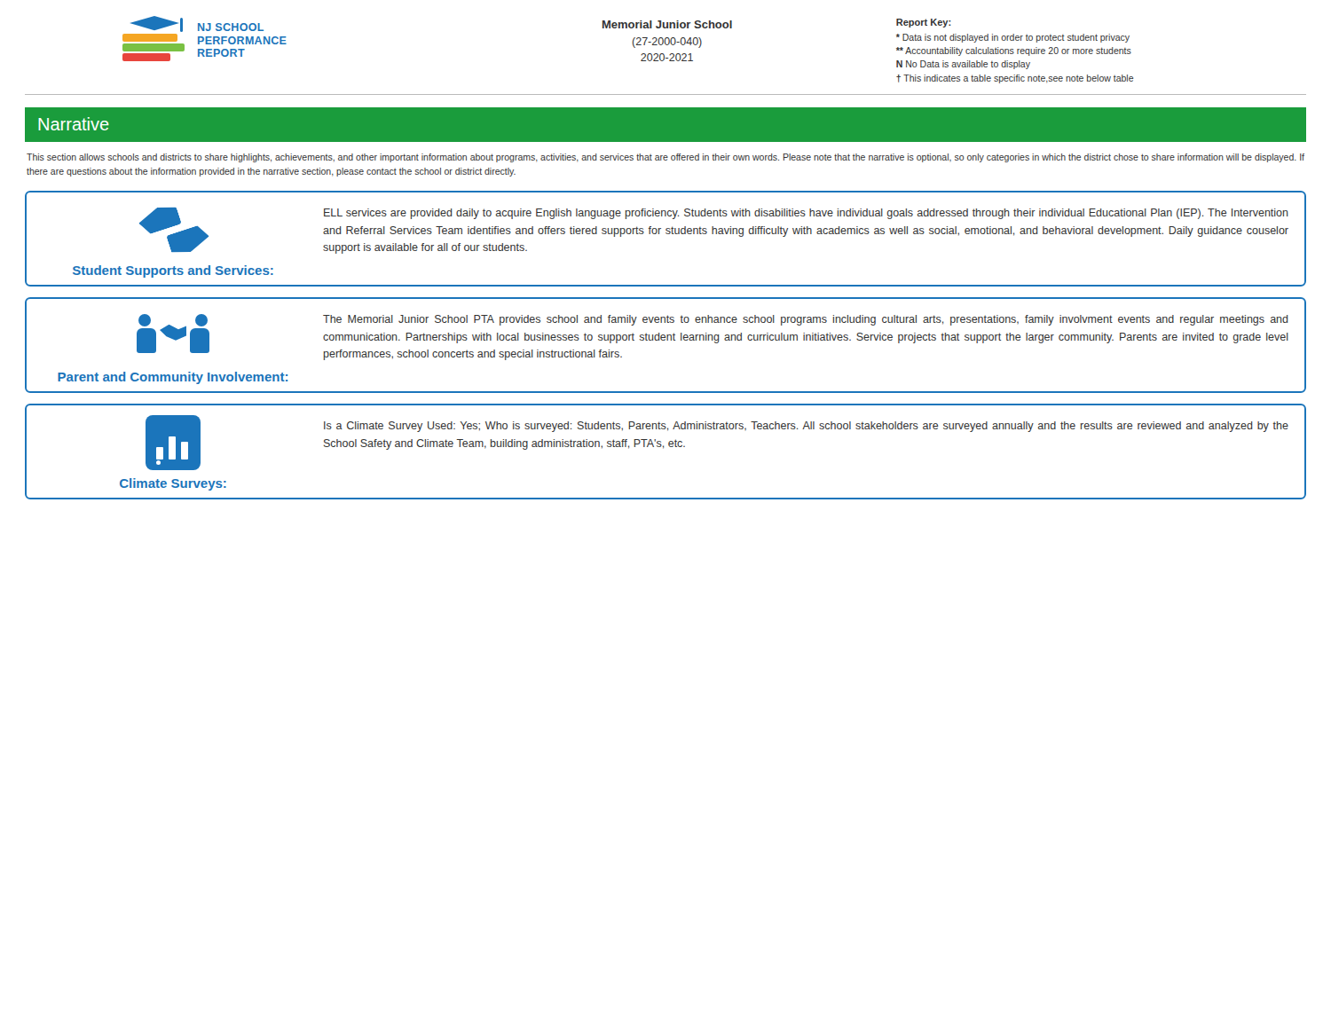NJ SCHOOL
PERFORMANCE
REPORT
Memorial Junior School
(27-2000-040)
2020-2021
Report Key:
* Data is not displayed in order to protect student privacy
** Accountability calculations require 20 or more students
N No Data is available to display
† This indicates a table specific note,see note below table
Narrative
This section allows schools and districts to share highlights, achievements, and other important information about programs, activities, and services that are offered in their own words. Please note that the narrative is optional, so only categories in which the district chose to share information will be displayed. If there are questions about the information provided in the narrative section, please contact the school or district directly.
Student Supports and Services:
ELL services are provided daily to acquire English language proficiency. Students with disabilities have individual goals addressed through their individual Educational Plan (IEP). The Intervention and Referral Services Team identifies and offers tiered supports for students having difficulty with academics as well as social, emotional, and behavioral development. Daily guidance couselor support is available for all of our students.
Parent and Community Involvement:
The Memorial Junior School PTA provides school and family events to enhance school programs including cultural arts, presentations, family involvment events and regular meetings and communication. Partnerships with local businesses to support student learning and curriculum initiatives. Service projects that support the larger community. Parents are invited to grade level performances, school concerts and special instructional fairs.
Climate Surveys:
Is a Climate Survey Used: Yes; Who is surveyed: Students, Parents, Administrators, Teachers. All school stakeholders are surveyed annually and the results are reviewed and analyzed by the School Safety and Climate Team, building administration, staff, PTA's, etc.